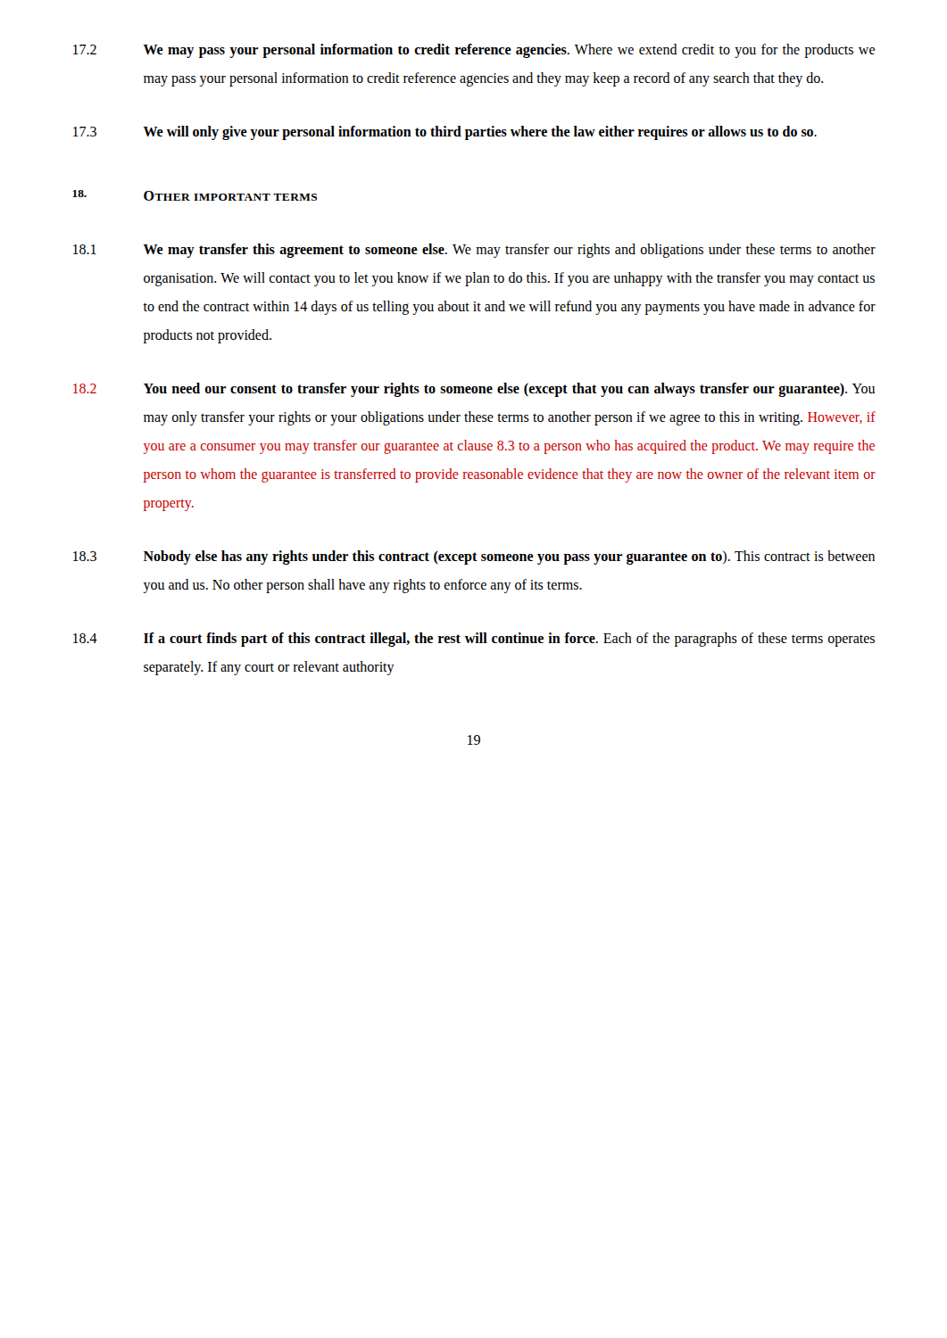17.2
We may pass your personal information to credit reference agencies. Where we extend credit to you for the products we may pass your personal information to credit reference agencies and they may keep a record of any search that they do.
17.3
We will only give your personal information to third parties where the law either requires or allows us to do so.
18.
OTHER IMPORTANT TERMS
18.1
We may transfer this agreement to someone else. We may transfer our rights and obligations under these terms to another organisation. We will contact you to let you know if we plan to do this. If you are unhappy with the transfer you may contact us to end the contract within 14 days of us telling you about it and we will refund you any payments you have made in advance for products not provided.
18.2
You need our consent to transfer your rights to someone else (except that you can always transfer our guarantee). You may only transfer your rights or your obligations under these terms to another person if we agree to this in writing. However, if you are a consumer you may transfer our guarantee at clause 8.3 to a person who has acquired the product. We may require the person to whom the guarantee is transferred to provide reasonable evidence that they are now the owner of the relevant item or property.
18.3
Nobody else has any rights under this contract (except someone you pass your guarantee on to). This contract is between you and us. No other person shall have any rights to enforce any of its terms.
18.4
If a court finds part of this contract illegal, the rest will continue in force. Each of the paragraphs of these terms operates separately. If any court or relevant authority
19